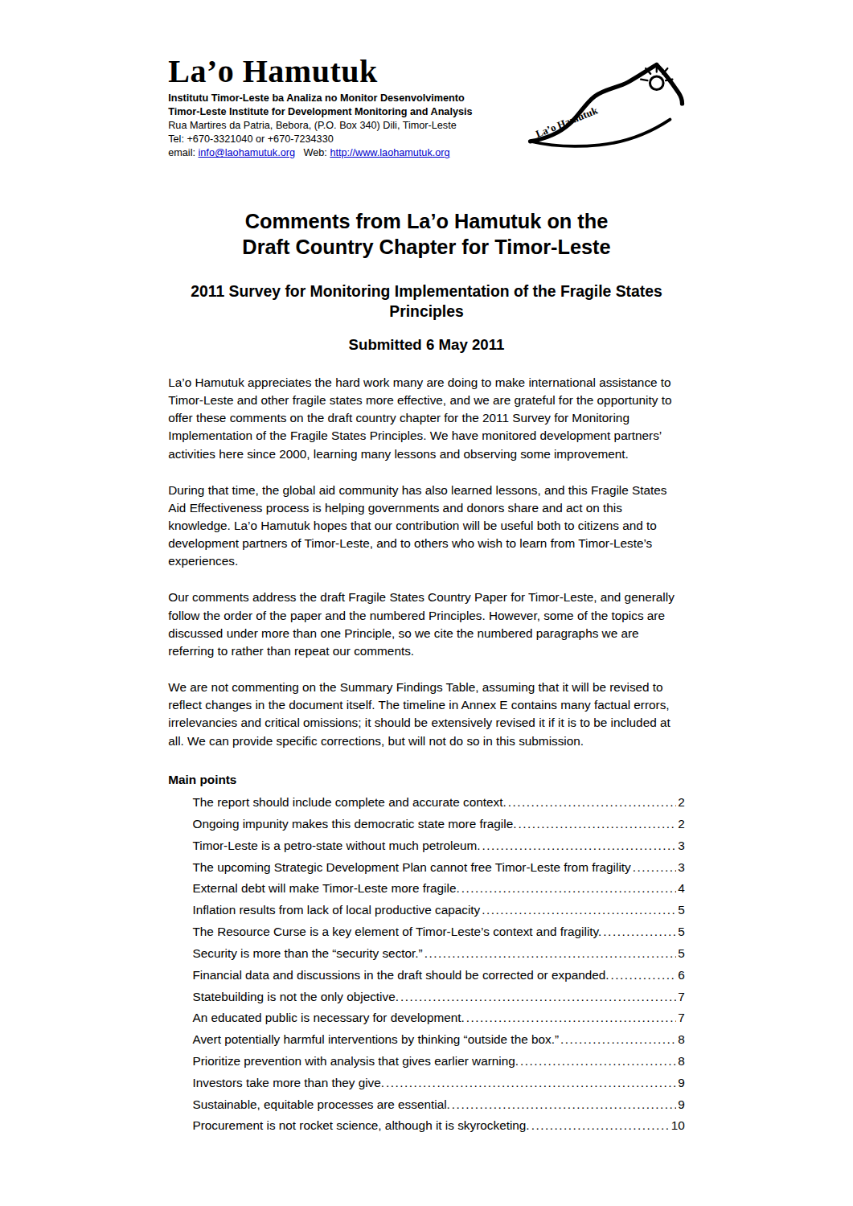La’o Hamutuk
Institutu Timor-Leste ba Analiza no Monitor Desenvolvimento
Timor-Leste Institute for Development Monitoring and Analysis
Rua Martires da Patria, Bebora, (P.O. Box 340) Dili, Timor-Leste
Tel: +670-3321040 or +670-7234330
email: info@laohamutuk.org Web: http://www.laohamutuk.org
La’o Hamutuk
Comments from La’o Hamutuk on the
Draft Country Chapter for Timor-Leste
2011 Survey for Monitoring Implementation of the Fragile States Principles
Submitted 6 May 2011
La’o Hamutuk appreciates the hard work many are doing to make international assistance to Timor-Leste and other fragile states more effective, and we are grateful for the opportunity to offer these comments on the draft country chapter for the 2011 Survey for Monitoring Implementation of the Fragile States Principles. We have monitored development partners’ activities here since 2000, learning many lessons and observing some improvement.
During that time, the global aid community has also learned lessons, and this Fragile States Aid Effectiveness process is helping governments and donors share and act on this knowledge. La’o Hamutuk hopes that our contribution will be useful both to citizens and to development partners of Timor-Leste, and to others who wish to learn from Timor-Leste’s experiences.
Our comments address the draft Fragile States Country Paper for Timor-Leste, and generally follow the order of the paper and the numbered Principles. However, some of the topics are discussed under more than one Principle, so we cite the numbered paragraphs we are referring to rather than repeat our comments.
We are not commenting on the Summary Findings Table, assuming that it will be revised to reflect changes in the document itself. The timeline in Annex E contains many factual errors, irrelevancies and critical omissions; it should be extensively revised it if it is to be included at all. We can provide specific corrections, but will not do so in this submission.
Main points
The report should include complete and accurate context........................................................ 2
Ongoing impunity makes this democratic state more fragile...................................................... 2
Timor-Leste is a petro-state without much petroleum.............................................................. 3
The upcoming Strategic Development Plan cannot free Timor-Leste from fragility.................... 3
External debt will make Timor-Leste more fragile...................................................................... 4
Inflation results from lack of local productive capacity............................................................. 5
The Resource Curse is a key element of Timor-Leste’s context and fragility............................... 5
Security is more than the “security sector.”.............................................................................. 5
Financial data and discussions in the draft should be corrected or expanded............................ 6
Statebuilding is not the only objective..................................................................................... 7
An educated public is necessary for development...................................................................... 7
Avert potentially harmful interventions by thinking “outside the box.”..................................... 8
Prioritize prevention with analysis that gives earlier warning..................................................... 8
Investors take more than they give.......................................................................................... 9
Sustainable, equitable processes are essential............................................................................ 9
Procurement is not rocket science, although it is skyrocketing.................................................. 10